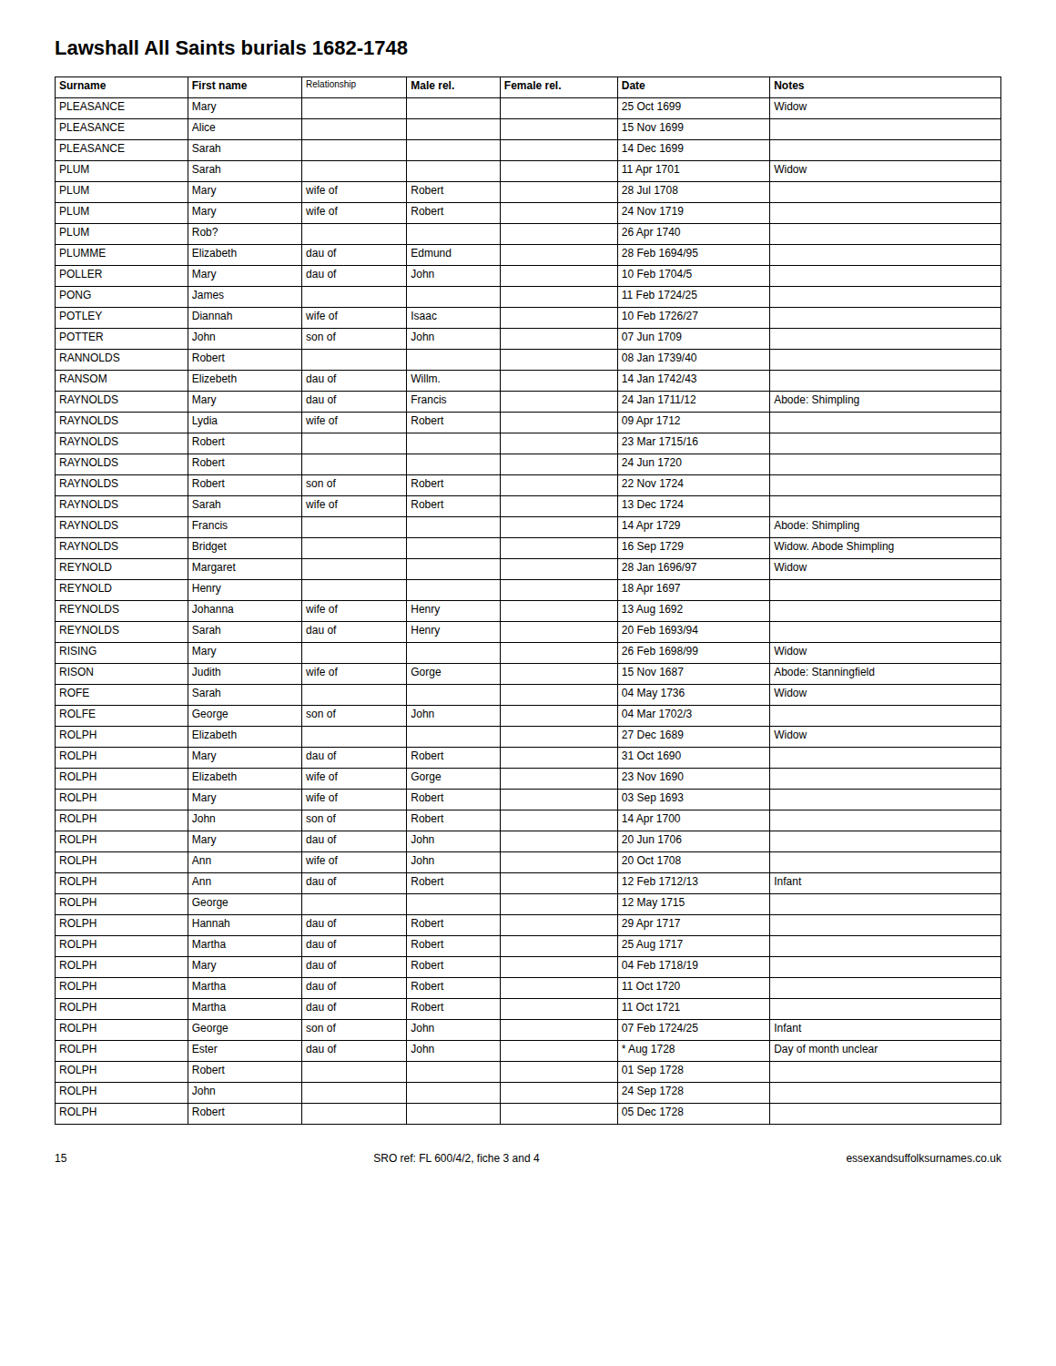Lawshall All Saints burials 1682-1748
| Surname | First name | Relationship | Male rel. | Female rel. | Date | Notes |
| --- | --- | --- | --- | --- | --- | --- |
| PLEASANCE | Mary | | | | 25 Oct 1699 | Widow |
| PLEASANCE | Alice | | | | 15 Nov 1699 | |
| PLEASANCE | Sarah | | | | 14 Dec 1699 | |
| PLUM | Sarah | | | | 11 Apr 1701 | Widow |
| PLUM | Mary | wife of | Robert | | 28 Jul 1708 | |
| PLUM | Mary | wife of | Robert | | 24 Nov 1719 | |
| PLUM | Rob? | | | | 26 Apr 1740 | |
| PLUMME | Elizabeth | dau of | Edmund | | 28 Feb 1694/95 | |
| POLLER | Mary | dau of | John | | 10 Feb 1704/5 | |
| PONG | James | | | | 11 Feb 1724/25 | |
| POTLEY | Diannah | wife of | Isaac | | 10 Feb 1726/27 | |
| POTTER | John | son of | John | | 07 Jun 1709 | |
| RANNOLDS | Robert | | | | 08 Jan 1739/40 | |
| RANSOM | Elizebeth | dau of | Willm. | | 14 Jan 1742/43 | |
| RAYNOLDS | Mary | dau of | Francis | | 24 Jan 1711/12 | Abode: Shimpling |
| RAYNOLDS | Lydia | wife of | Robert | | 09 Apr 1712 | |
| RAYNOLDS | Robert | | | | 23 Mar 1715/16 | |
| RAYNOLDS | Robert | | | | 24 Jun 1720 | |
| RAYNOLDS | Robert | son of | Robert | | 22 Nov 1724 | |
| RAYNOLDS | Sarah | wife of | Robert | | 13 Dec 1724 | |
| RAYNOLDS | Francis | | | | 14 Apr 1729 | Abode: Shimpling |
| RAYNOLDS | Bridget | | | | 16 Sep 1729 | Widow. Abode Shimpling |
| REYNOLD | Margaret | | | | 28 Jan 1696/97 | Widow |
| REYNOLD | Henry | | | | 18 Apr 1697 | |
| REYNOLDS | Johanna | wife of | Henry | | 13 Aug 1692 | |
| REYNOLDS | Sarah | dau of | Henry | | 20 Feb 1693/94 | |
| RISING | Mary | | | | 26 Feb 1698/99 | Widow |
| RISON | Judith | wife of | Gorge | | 15 Nov 1687 | Abode: Stanningfield |
| ROFE | Sarah | | | | 04 May 1736 | Widow |
| ROLFE | George | son of | John | | 04 Mar 1702/3 | |
| ROLPH | Elizabeth | | | | 27 Dec 1689 | Widow |
| ROLPH | Mary | dau of | Robert | | 31 Oct 1690 | |
| ROLPH | Elizabeth | wife of | Gorge | | 23 Nov 1690 | |
| ROLPH | Mary | wife of | Robert | | 03 Sep 1693 | |
| ROLPH | John | son of | Robert | | 14 Apr 1700 | |
| ROLPH | Mary | dau of | John | | 20 Jun 1706 | |
| ROLPH | Ann | wife of | John | | 20 Oct 1708 | |
| ROLPH | Ann | dau of | Robert | | 12 Feb 1712/13 | Infant |
| ROLPH | George | | | | 12 May 1715 | |
| ROLPH | Hannah | dau of | Robert | | 29 Apr 1717 | |
| ROLPH | Martha | dau of | Robert | | 25 Aug 1717 | |
| ROLPH | Mary | dau of | Robert | | 04 Feb 1718/19 | |
| ROLPH | Martha | dau of | Robert | | 11 Oct 1720 | |
| ROLPH | Martha | dau of | Robert | | 11 Oct 1721 | |
| ROLPH | George | son of | John | | 07 Feb 1724/25 | Infant |
| ROLPH | Ester | dau of | John | | * Aug 1728 | Day of month unclear |
| ROLPH | Robert | | | | 01 Sep 1728 | |
| ROLPH | John | | | | 24 Sep 1728 | |
| ROLPH | Robert | | | | 05 Dec 1728 | |
15 SRO ref: FL 600/4/2, fiche 3 and 4 essexandsuffolksurnames.co.uk